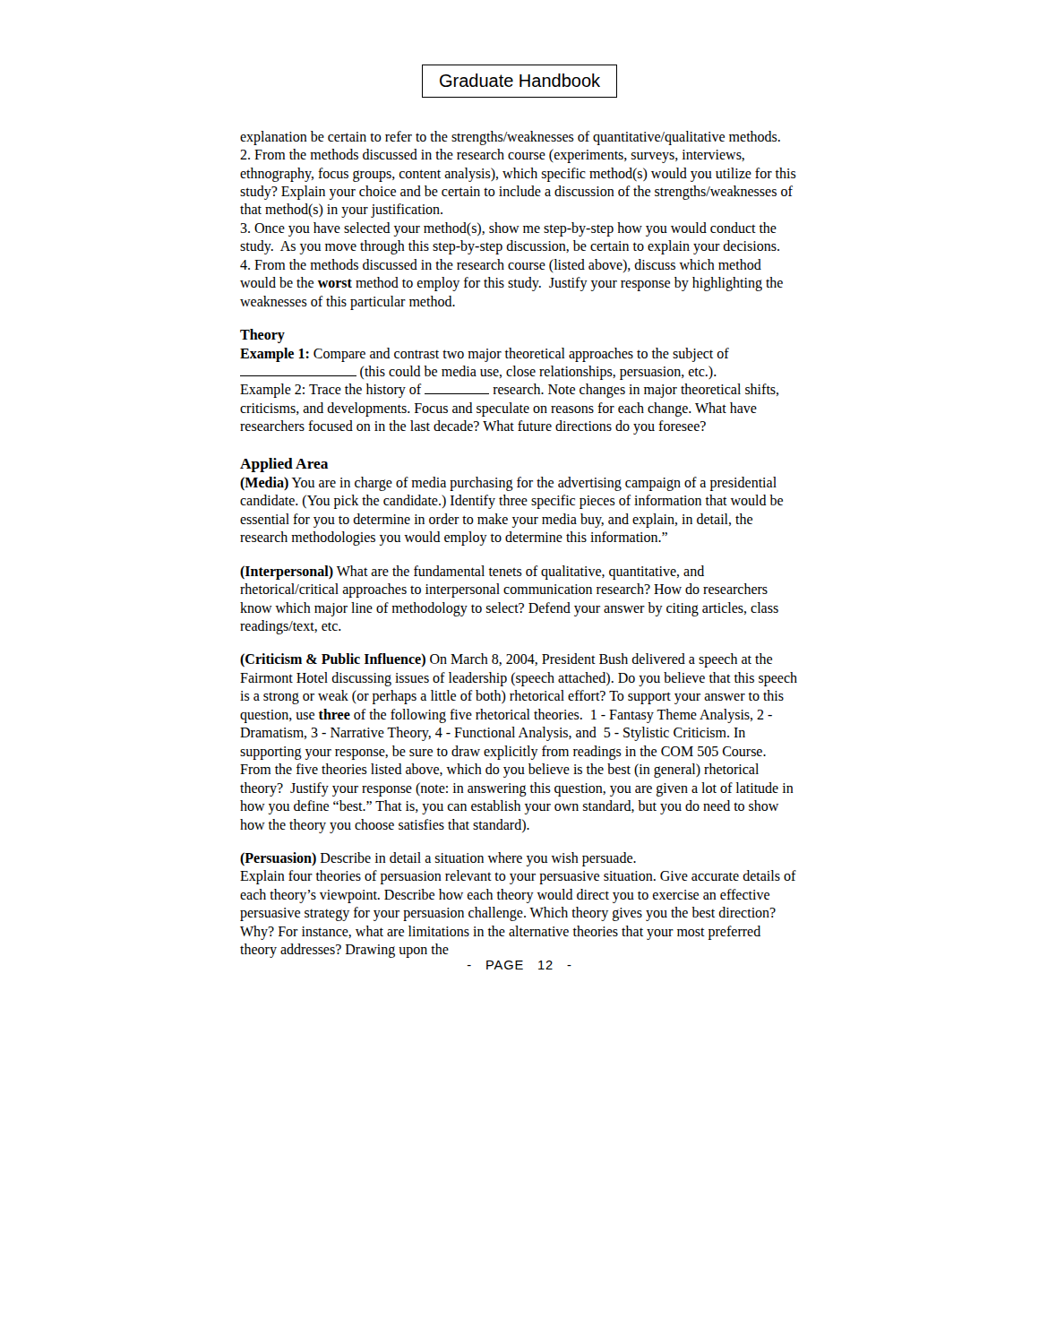Graduate Handbook
explanation be certain to refer to the strengths/weaknesses of quantitative/qualitative methods.
2. From the methods discussed in the research course (experiments, surveys, interviews, ethnography, focus groups, content analysis), which specific method(s) would you utilize for this study? Explain your choice and be certain to include a discussion of the strengths/weaknesses of that method(s) in your justification.
3. Once you have selected your method(s), show me step-by-step how you would conduct the study. As you move through this step-by-step discussion, be certain to explain your decisions.
4. From the methods discussed in the research course (listed above), discuss which method would be the worst method to employ for this study. Justify your response by highlighting the weaknesses of this particular method.
Theory
Example 1: Compare and contrast two major theoretical approaches to the subject of (this could be media use, close relationships, persuasion, etc.).
Example 2: Trace the history of research. Note changes in major theoretical shifts, criticisms, and developments. Focus and speculate on reasons for each change. What have researchers focused on in the last decade? What future directions do you foresee?
Applied Area
(Media) You are in charge of media purchasing for the advertising campaign of a presidential candidate. (You pick the candidate.) Identify three specific pieces of information that would be essential for you to determine in order to make your media buy, and explain, in detail, the research methodologies you would employ to determine this information.”
(Interpersonal) What are the fundamental tenets of qualitative, quantitative, and rhetorical/critical approaches to interpersonal communication research? How do researchers know which major line of methodology to select? Defend your answer by citing articles, class readings/text, etc.
(Criticism & Public Influence) On March 8, 2004, President Bush delivered a speech at the Fairmont Hotel discussing issues of leadership (speech attached). Do you believe that this speech is a strong or weak (or perhaps a little of both) rhetorical effort? To support your answer to this question, use three of the following five rhetorical theories. 1 - Fantasy Theme Analysis, 2 - Dramatism, 3 - Narrative Theory, 4 - Functional Analysis, and 5 - Stylistic Criticism. In supporting your response, be sure to draw explicitly from readings in the COM 505 Course. From the five theories listed above, which do you believe is the best (in general) rhetorical theory? Justify your response (note: in answering this question, you are given a lot of latitude in how you define “best.” That is, you can establish your own standard, but you do need to show how the theory you choose satisfies that standard).
(Persuasion) Describe in detail a situation where you wish persuade.
Explain four theories of persuasion relevant to your persuasive situation. Give accurate details of each theory’s viewpoint. Describe how each theory would direct you to exercise an effective persuasive strategy for your persuasion challenge. Which theory gives you the best direction? Why? For instance, what are limitations in the alternative theories that your most preferred theory addresses? Drawing upon the
- PAGE 12 -